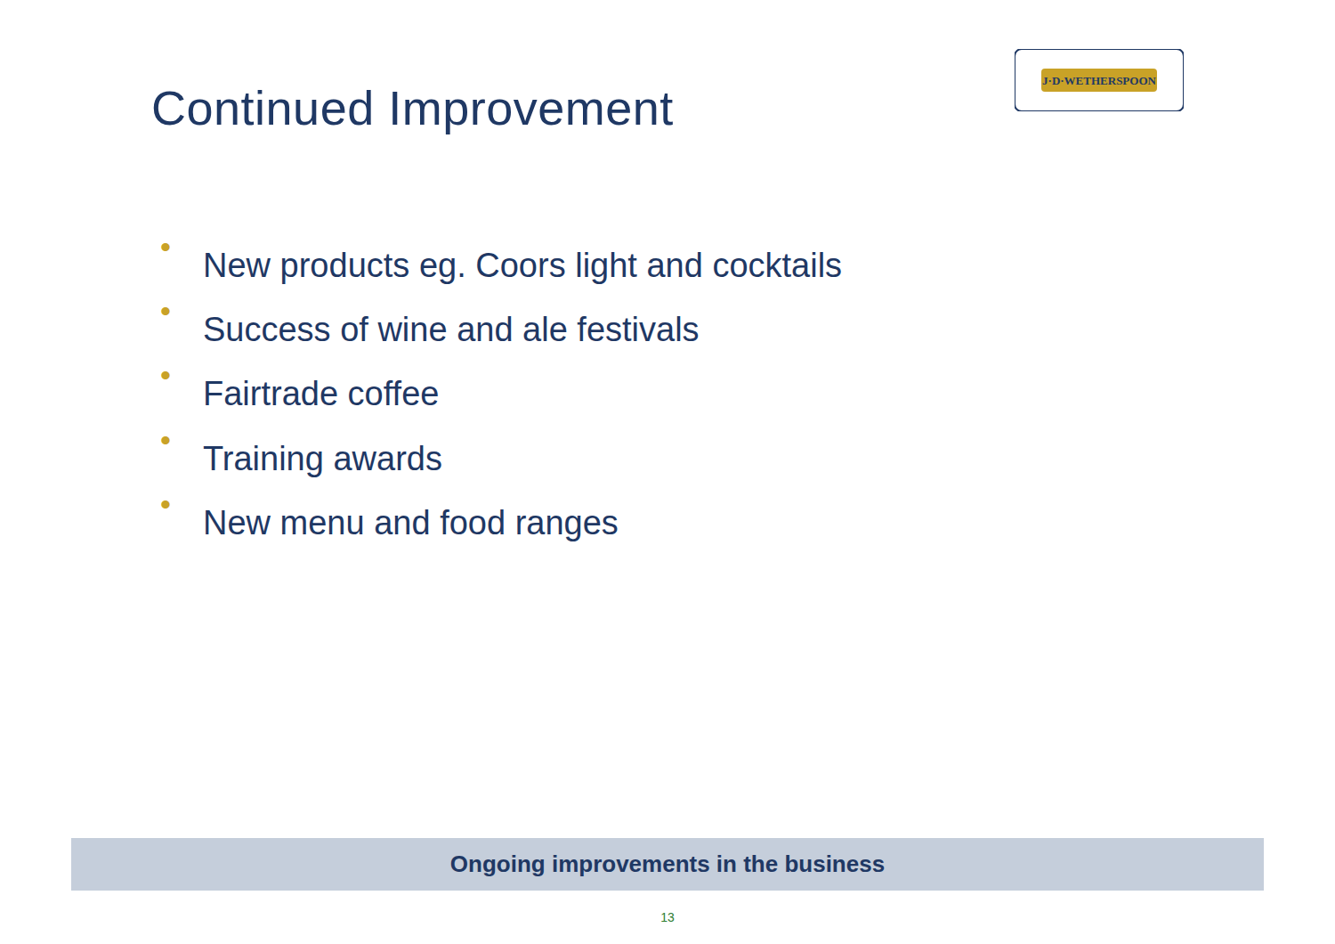Continued Improvement
New products eg. Coors light and cocktails
Success of wine and ale festivals
Fairtrade coffee
Training awards
New menu and food ranges
Ongoing improvements in the business
13